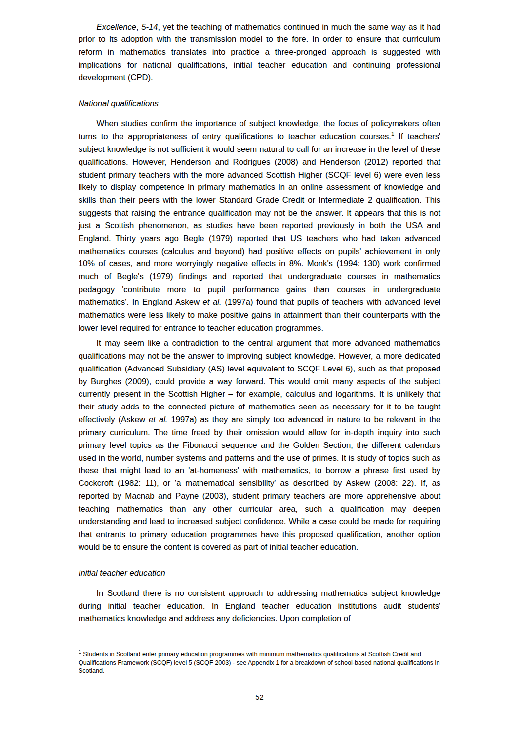Excellence, 5-14, yet the teaching of mathematics continued in much the same way as it had prior to its adoption with the transmission model to the fore. In order to ensure that curriculum reform in mathematics translates into practice a three-pronged approach is suggested with implications for national qualifications, initial teacher education and continuing professional development (CPD).
National qualifications
When studies confirm the importance of subject knowledge, the focus of policymakers often turns to the appropriateness of entry qualifications to teacher education courses.1 If teachers' subject knowledge is not sufficient it would seem natural to call for an increase in the level of these qualifications. However, Henderson and Rodrigues (2008) and Henderson (2012) reported that student primary teachers with the more advanced Scottish Higher (SCQF level 6) were even less likely to display competence in primary mathematics in an online assessment of knowledge and skills than their peers with the lower Standard Grade Credit or Intermediate 2 qualification. This suggests that raising the entrance qualification may not be the answer. It appears that this is not just a Scottish phenomenon, as studies have been reported previously in both the USA and England. Thirty years ago Begle (1979) reported that US teachers who had taken advanced mathematics courses (calculus and beyond) had positive effects on pupils' achievement in only 10% of cases, and more worryingly negative effects in 8%. Monk's (1994: 130) work confirmed much of Begle's (1979) findings and reported that undergraduate courses in mathematics pedagogy 'contribute more to pupil performance gains than courses in undergraduate mathematics'. In England Askew et al. (1997a) found that pupils of teachers with advanced level mathematics were less likely to make positive gains in attainment than their counterparts with the lower level required for entrance to teacher education programmes.
It may seem like a contradiction to the central argument that more advanced mathematics qualifications may not be the answer to improving subject knowledge. However, a more dedicated qualification (Advanced Subsidiary (AS) level equivalent to SCQF Level 6), such as that proposed by Burghes (2009), could provide a way forward. This would omit many aspects of the subject currently present in the Scottish Higher – for example, calculus and logarithms. It is unlikely that their study adds to the connected picture of mathematics seen as necessary for it to be taught effectively (Askew et al. 1997a) as they are simply too advanced in nature to be relevant in the primary curriculum. The time freed by their omission would allow for in-depth inquiry into such primary level topics as the Fibonacci sequence and the Golden Section, the different calendars used in the world, number systems and patterns and the use of primes. It is study of topics such as these that might lead to an 'at-homeness' with mathematics, to borrow a phrase first used by Cockcroft (1982: 11), or 'a mathematical sensibility' as described by Askew (2008: 22). If, as reported by Macnab and Payne (2003), student primary teachers are more apprehensive about teaching mathematics than any other curricular area, such a qualification may deepen understanding and lead to increased subject confidence. While a case could be made for requiring that entrants to primary education programmes have this proposed qualification, another option would be to ensure the content is covered as part of initial teacher education.
Initial teacher education
In Scotland there is no consistent approach to addressing mathematics subject knowledge during initial teacher education. In England teacher education institutions audit students' mathematics knowledge and address any deficiencies. Upon completion of
1 Students in Scotland enter primary education programmes with minimum mathematics qualifications at Scottish Credit and Qualifications Framework (SCQF) level 5 (SCQF 2003) - see Appendix 1 for a breakdown of school-based national qualifications in Scotland.
52